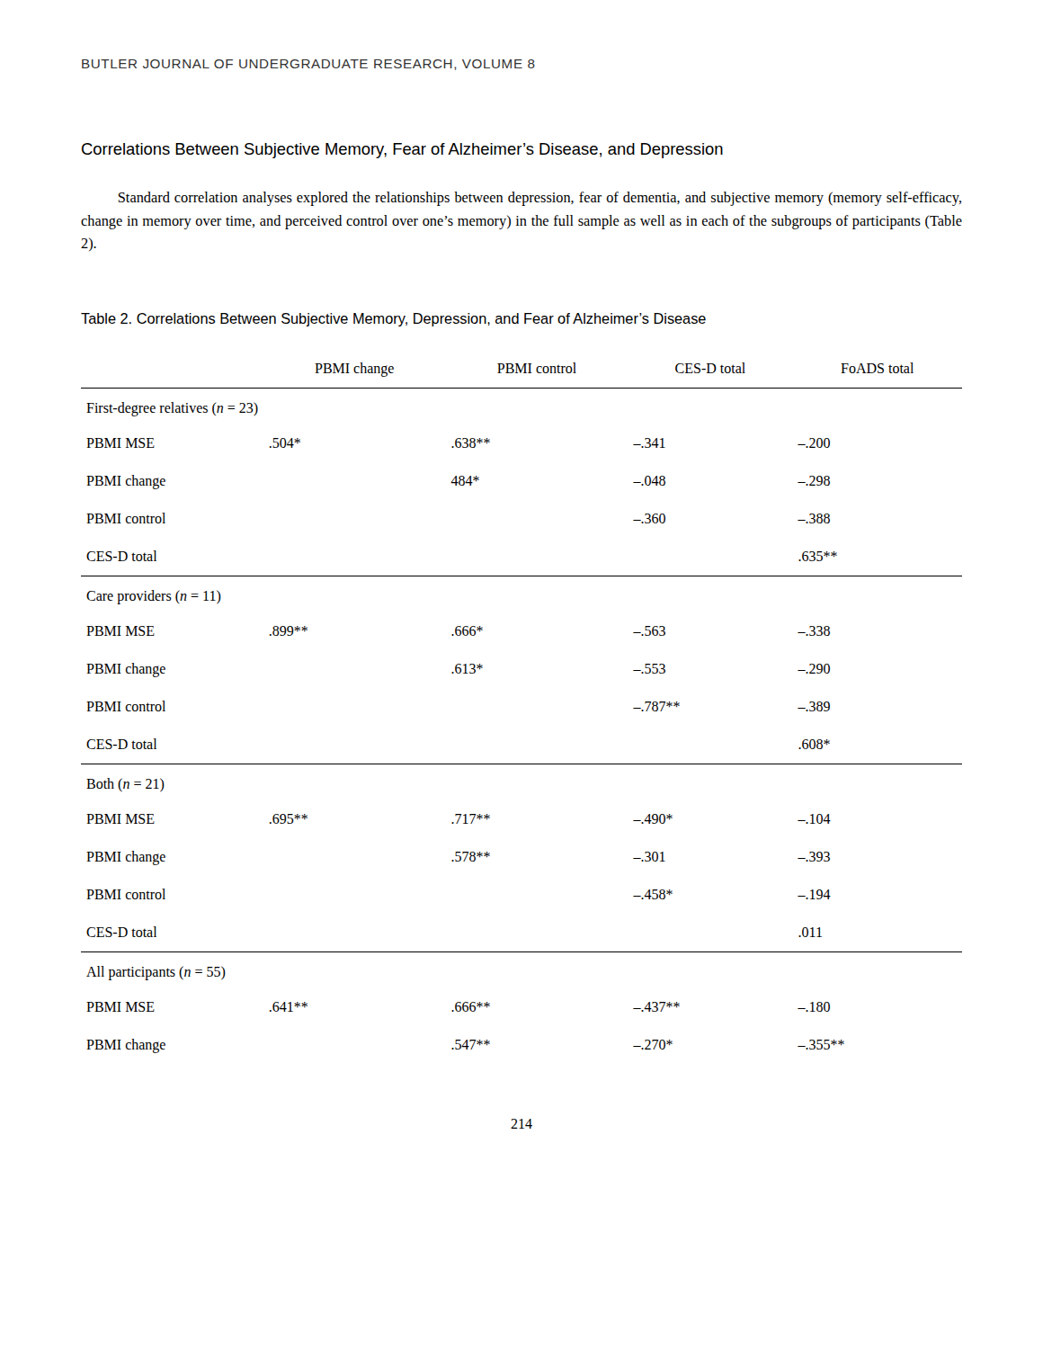BUTLER JOURNAL OF UNDERGRADUATE RESEARCH, VOLUME 8
Correlations Between Subjective Memory, Fear of Alzheimer’s Disease, and Depression
Standard correlation analyses explored the relationships between depression, fear of dementia, and subjective memory (memory self-efficacy, change in memory over time, and perceived control over one’s memory) in the full sample as well as in each of the subgroups of participants (Table 2).
Table 2. Correlations Between Subjective Memory, Depression, and Fear of Alzheimer’s Disease
| | PBMI change | PBMI control | CES-D total | FoADS total |
| --- | --- | --- | --- | --- |
| First-degree relatives ( n = 23) |
| PBMI MSE | .504* | .638** | –.341 | –.200 |
| PBMI change | | 484* | –.048 | –.298 |
| PBMI control | | | –.360 | –.388 |
| CES-D total | | | | .635** |
| Care providers ( n = 11) |
| PBMI MSE | .899** | .666* | –.563 | –.338 |
| PBMI change | | .613* | –.553 | –.290 |
| PBMI control | | | –.787** | –.389 |
| CES-D total | | | | .608* |
| Both ( n = 21) |
| PBMI MSE | .695** | .717** | –.490* | –.104 |
| PBMI change | | .578** | –.301 | –.393 |
| PBMI control | | | –.458* | –.194 |
| CES-D total | | | | .011 |
| All participants ( n = 55) |
| PBMI MSE | .641** | .666** | –.437** | –.180 |
| PBMI change | | .547** | –.270* | –.355** |
214